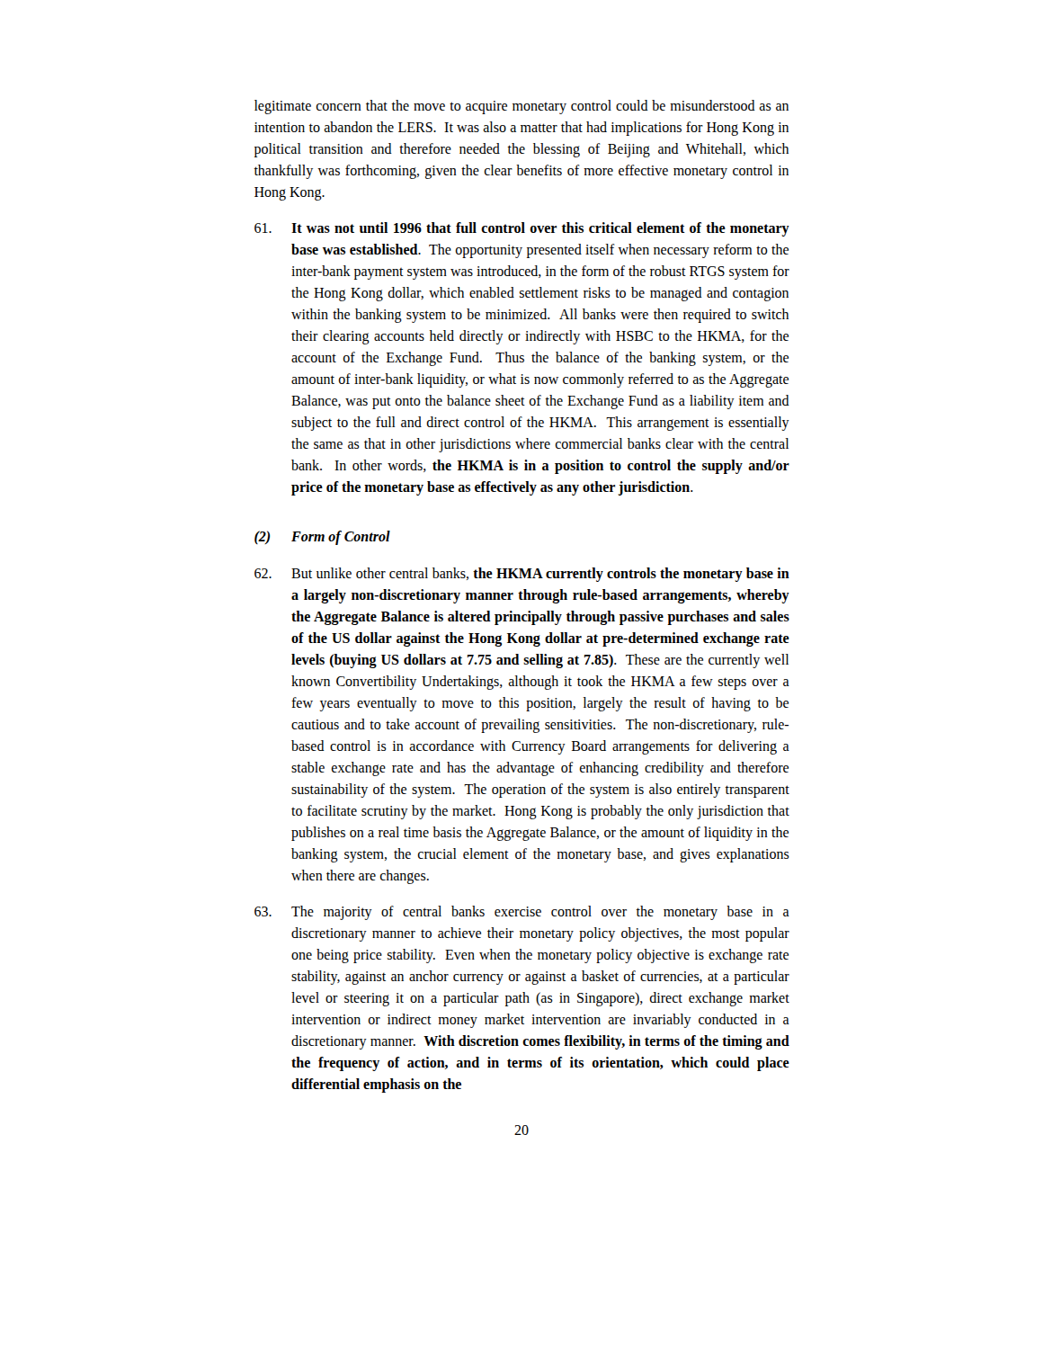legitimate concern that the move to acquire monetary control could be misunderstood as an intention to abandon the LERS. It was also a matter that had implications for Hong Kong in political transition and therefore needed the blessing of Beijing and Whitehall, which thankfully was forthcoming, given the clear benefits of more effective monetary control in Hong Kong.
61.
It was not until 1996 that full control over this critical element of the monetary base was established. The opportunity presented itself when necessary reform to the inter-bank payment system was introduced, in the form of the robust RTGS system for the Hong Kong dollar, which enabled settlement risks to be managed and contagion within the banking system to be minimized. All banks were then required to switch their clearing accounts held directly or indirectly with HSBC to the HKMA, for the account of the Exchange Fund. Thus the balance of the banking system, or the amount of inter-bank liquidity, or what is now commonly referred to as the Aggregate Balance, was put onto the balance sheet of the Exchange Fund as a liability item and subject to the full and direct control of the HKMA. This arrangement is essentially the same as that in other jurisdictions where commercial banks clear with the central bank. In other words, the HKMA is in a position to control the supply and/or price of the monetary base as effectively as any other jurisdiction.
(2)
Form of Control
62.
But unlike other central banks, the HKMA currently controls the monetary base in a largely non-discretionary manner through rule-based arrangements, whereby the Aggregate Balance is altered principally through passive purchases and sales of the US dollar against the Hong Kong dollar at pre-determined exchange rate levels (buying US dollars at 7.75 and selling at 7.85). These are the currently well known Convertibility Undertakings, although it took the HKMA a few steps over a few years eventually to move to this position, largely the result of having to be cautious and to take account of prevailing sensitivities. The non-discretionary, rule-based control is in accordance with Currency Board arrangements for delivering a stable exchange rate and has the advantage of enhancing credibility and therefore sustainability of the system. The operation of the system is also entirely transparent to facilitate scrutiny by the market. Hong Kong is probably the only jurisdiction that publishes on a real time basis the Aggregate Balance, or the amount of liquidity in the banking system, the crucial element of the monetary base, and gives explanations when there are changes.
63.
The majority of central banks exercise control over the monetary base in a discretionary manner to achieve their monetary policy objectives, the most popular one being price stability. Even when the monetary policy objective is exchange rate stability, against an anchor currency or against a basket of currencies, at a particular level or steering it on a particular path (as in Singapore), direct exchange market intervention or indirect money market intervention are invariably conducted in a discretionary manner. With discretion comes flexibility, in terms of the timing and the frequency of action, and in terms of its orientation, which could place differential emphasis on the
20